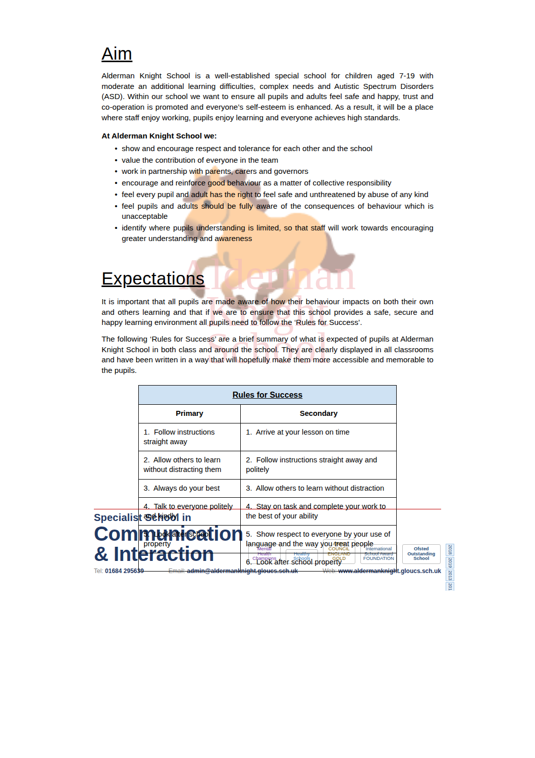🐎
Alderman Knight School
Aim
Alderman Knight School is a well-established special school for children aged 7-19 with moderate an additional learning difficulties, complex needs and Autistic Spectrum Disorders (ASD). Within our school we want to ensure all pupils and adults feel safe and happy, trust and co-operation is promoted and everyone’s self-esteem is enhanced. As a result, it will be a place where staff enjoy working, pupils enjoy learning and everyone achieves high standards.
At Alderman Knight School we:
show and encourage respect and tolerance for each other and the school
value the contribution of everyone in the team
work in partnership with parents, carers and governors
encourage and reinforce good behaviour as a matter of collective responsibility
feel every pupil and adult has the right to feel safe and unthreatened by abuse of any kind
feel pupils and adults should be fully aware of the consequences of behaviour which is unacceptable
identify where pupils understanding is limited, so that staff will work towards encouraging greater understanding and awareness
Expectations
It is important that all pupils are made aware of how their behaviour impacts on both their own and others learning and that if we are to ensure that this school provides a safe, secure and happy learning environment all pupils need to follow the ‘Rules for Success’.
The following ‘Rules for Success’ are a brief summary of what is expected of pupils at Alderman Knight School in both class and around the school. They are clearly displayed in all classrooms and have been written in a way that will hopefully make them more accessible and memorable to the pupils.
| Rules for Success |
| --- |
| Primary | Secondary |
| 1. Follow instructions straight away | 1. Arrive at your lesson on time |
| 2. Allow others to learn without distracting them | 2. Follow instructions straight away and politely |
| 3. Always do your best | 3. Allow others to learn without distraction |
| 4. Talk to everyone politely and kindly | 4. Stay on task and complete your work to the best of your ability |
| 5. Look after school property | 5. Show respect to everyone by your use of language and the way you treat people |
| | 6. Look after school property |
Specialist School in
Communication & Interaction
Mental
Health
Champions
Healthy
Schools
ARTS
COUNCIL
ENGLAND
GOLD
International
School Award
FOUNDATION
Ofsted
Outstanding
School
201820192013201420102011
Tel: 01684 295639
Email: admin@aldermanknight.gloucs.sch.uk
Web: www.aldermanknight.gloucs.sch.uk